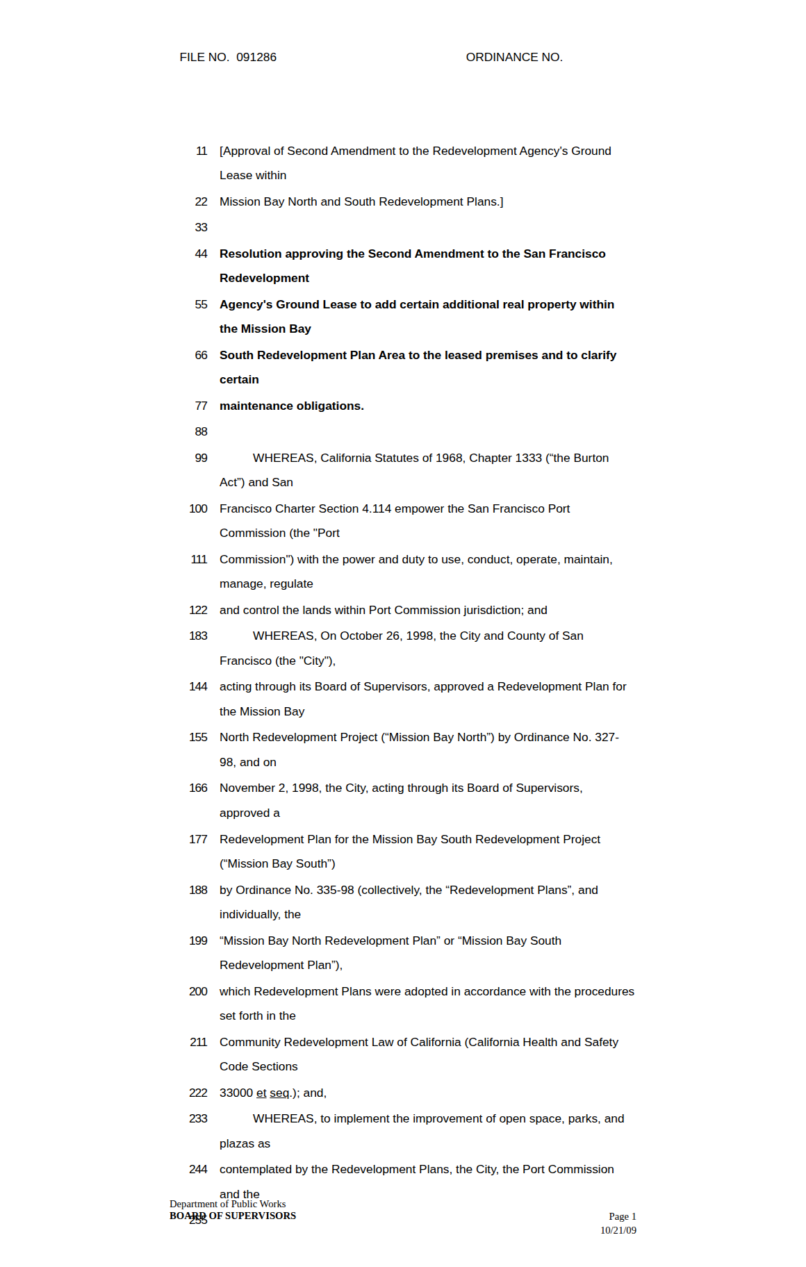FILE NO. 091286
ORDINANCE NO.
| 11 | [Approval of Second Amendment to the Redevelopment Agency's Ground Lease within |
| 22 | Mission Bay North and South Redevelopment Plans.] |
| 33 | |
| 44 | Resolution approving the Second Amendment to the San Francisco Redevelopment |
| 55 | Agency's Ground Lease to add certain additional real property within the Mission Bay |
| 66 | South Redevelopment Plan Area to the leased premises and to clarify certain |
| 77 | maintenance obligations. |
| 88 | |
| 99 | WHEREAS, California Statutes of 1968, Chapter 1333 (“the Burton Act”) and San |
| 100 | Francisco Charter Section 4.114 empower the San Francisco Port Commission (the "Port |
| 111 | Commission") with the power and duty to use, conduct, operate, maintain, manage, regulate |
| 122 | and control the lands within Port Commission jurisdiction; and |
| 183 | WHEREAS, On October 26, 1998, the City and County of San Francisco (the "City"), |
| 144 | acting through its Board of Supervisors, approved a Redevelopment Plan for the Mission Bay |
| 155 | North Redevelopment Project (“Mission Bay North”) by Ordinance No. 327-98, and on |
| 166 | November 2, 1998, the City, acting through its Board of Supervisors, approved a |
| 177 | Redevelopment Plan for the Mission Bay South Redevelopment Project (“Mission Bay South”) |
| 188 | by Ordinance No. 335-98 (collectively, the “Redevelopment Plans”, and individually, the |
| 199 | “Mission Bay North Redevelopment Plan” or “Mission Bay South Redevelopment Plan”), |
| 200 | which Redevelopment Plans were adopted in accordance with the procedures set forth in the |
| 211 | Community Redevelopment Law of California (California Health and Safety Code Sections |
| 222 | 33000 et seq .); and, |
| 233 | WHEREAS, to implement the improvement of open space, parks, and plazas as |
| 244 | contemplated by the Redevelopment Plans, the City, the Port Commission and the |
| 255 | |
Department of Public Works
BOARD OF SUPERVISORS
Page 1
10/21/09